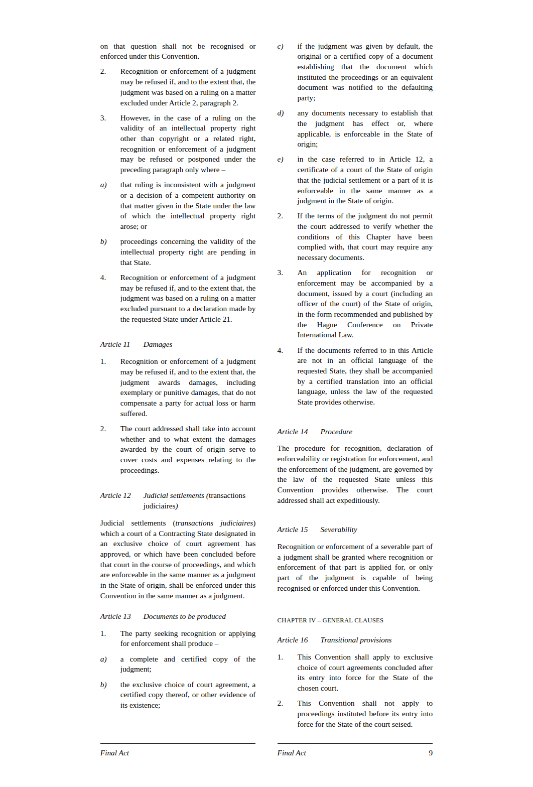on that question shall not be recognised or enforced under this Convention.
2.
Recognition or enforcement of a judgment may be refused if, and to the extent that, the judgment was based on a ruling on a matter excluded under Article 2, paragraph 2.
3.
However, in the case of a ruling on the validity of an intellectual property right other than copyright or a related right, recognition or enforcement of a judgment may be refused or postponed under the preceding paragraph only where –
a)
that ruling is inconsistent with a judgment or a decision of a competent authority on that matter given in the State under the law of which the intellectual property right arose; or
b)
proceedings concerning the validity of the intellectual property right are pending in that State.
4.
Recognition or enforcement of a judgment may be refused if, and to the extent that, the judgment was based on a ruling on a matter excluded pursuant to a declaration made by the requested State under Article 21.
Article 11
Damages
1.
Recognition or enforcement of a judgment may be refused if, and to the extent that, the judgment awards damages, including exemplary or punitive damages, that do not compensate a party for actual loss or harm suffered.
2.
The court addressed shall take into account whether and to what extent the damages awarded by the court of origin serve to cover costs and expenses relating to the proceedings.
Article 12
Judicial settlements (transactions judiciaires)
Judicial settlements (transactions judiciaires) which a court of a Contracting State designated in an exclusive choice of court agreement has approved, or which have been concluded before that court in the course of proceedings, and which are enforceable in the same manner as a judgment in the State of origin, shall be enforced under this Convention in the same manner as a judgment.
Article 13
Documents to be produced
1.
The party seeking recognition or applying for enforcement shall produce –
a)
a complete and certified copy of the judgment;
b)
the exclusive choice of court agreement, a certified copy thereof, or other evidence of its existence;
c)
if the judgment was given by default, the original or a certified copy of a document establishing that the document which instituted the proceedings or an equivalent document was notified to the defaulting party;
d)
any documents necessary to establish that the judgment has effect or, where applicable, is enforceable in the State of origin;
e)
in the case referred to in Article 12, a certificate of a court of the State of origin that the judicial settlement or a part of it is enforceable in the same manner as a judgment in the State of origin.
2.
If the terms of the judgment do not permit the court addressed to verify whether the conditions of this Chapter have been complied with, that court may require any necessary documents.
3.
An application for recognition or enforcement may be accompanied by a document, issued by a court (including an officer of the court) of the State of origin, in the form recommended and published by the Hague Conference on Private International Law.
4.
If the documents referred to in this Article are not in an official language of the requested State, they shall be accompanied by a certified translation into an official language, unless the law of the requested State provides otherwise.
Article 14
Procedure
The procedure for recognition, declaration of enforceability or registration for enforcement, and the enforcement of the judgment, are governed by the law of the requested State unless this Convention provides otherwise. The court addressed shall act expeditiously.
Article 15
Severability
Recognition or enforcement of a severable part of a judgment shall be granted where recognition or enforcement of that part is applied for, or only part of the judgment is capable of being recognised or enforced under this Convention.
CHAPTER IV – GENERAL CLAUSES
Article 16
Transitional provisions
1.
This Convention shall apply to exclusive choice of court agreements concluded after its entry into force for the State of the chosen court.
2.
This Convention shall not apply to proceedings instituted before its entry into force for the State of the court seised.
Final Act
Final Act 9